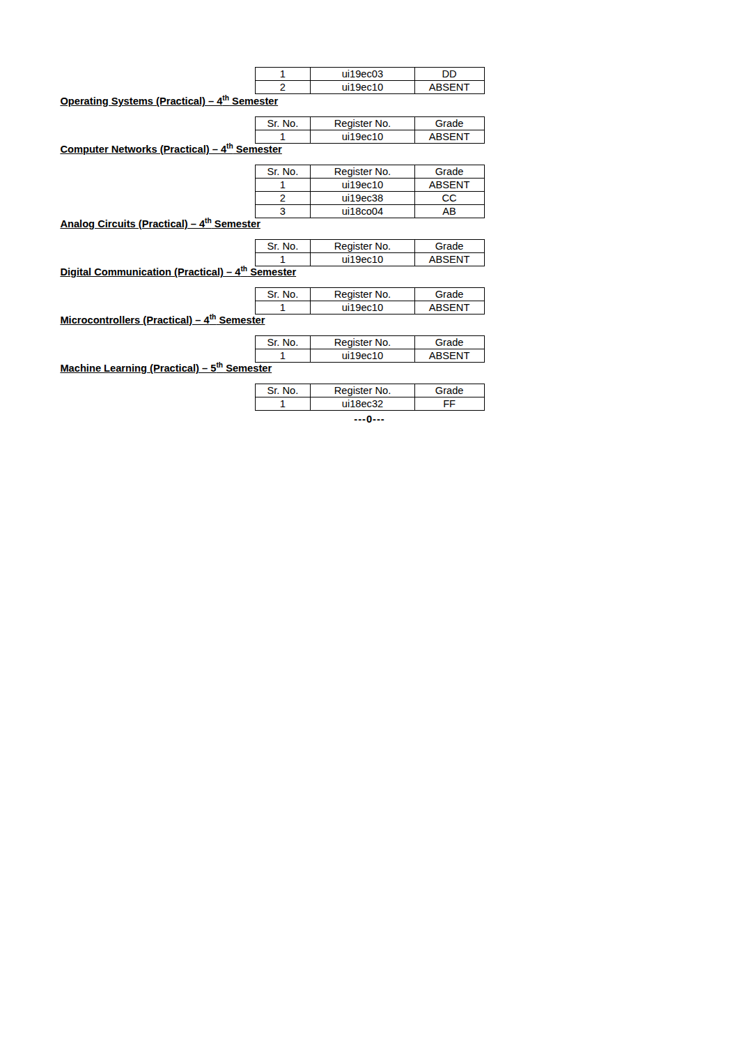| 1 | ui19ec03 | DD |
| 2 | ui19ec10 | ABSENT |
Operating Systems (Practical) – 4th Semester
| Sr. No. | Register No. | Grade |
| --- | --- | --- |
| 1 | ui19ec10 | ABSENT |
Computer Networks (Practical) – 4th Semester
| Sr. No. | Register No. | Grade |
| --- | --- | --- |
| 1 | ui19ec10 | ABSENT |
| 2 | ui19ec38 | CC |
| 3 | ui18co04 | AB |
Analog Circuits (Practical) – 4th Semester
| Sr. No. | Register No. | Grade |
| --- | --- | --- |
| 1 | ui19ec10 | ABSENT |
Digital Communication (Practical) – 4th Semester
| Sr. No. | Register No. | Grade |
| --- | --- | --- |
| 1 | ui19ec10 | ABSENT |
Microcontrollers (Practical) – 4th Semester
| Sr. No. | Register No. | Grade |
| --- | --- | --- |
| 1 | ui19ec10 | ABSENT |
Machine Learning (Practical) – 5th Semester
| Sr. No. | Register No. | Grade |
| --- | --- | --- |
| 1 | ui18ec32 | FF |
---0---